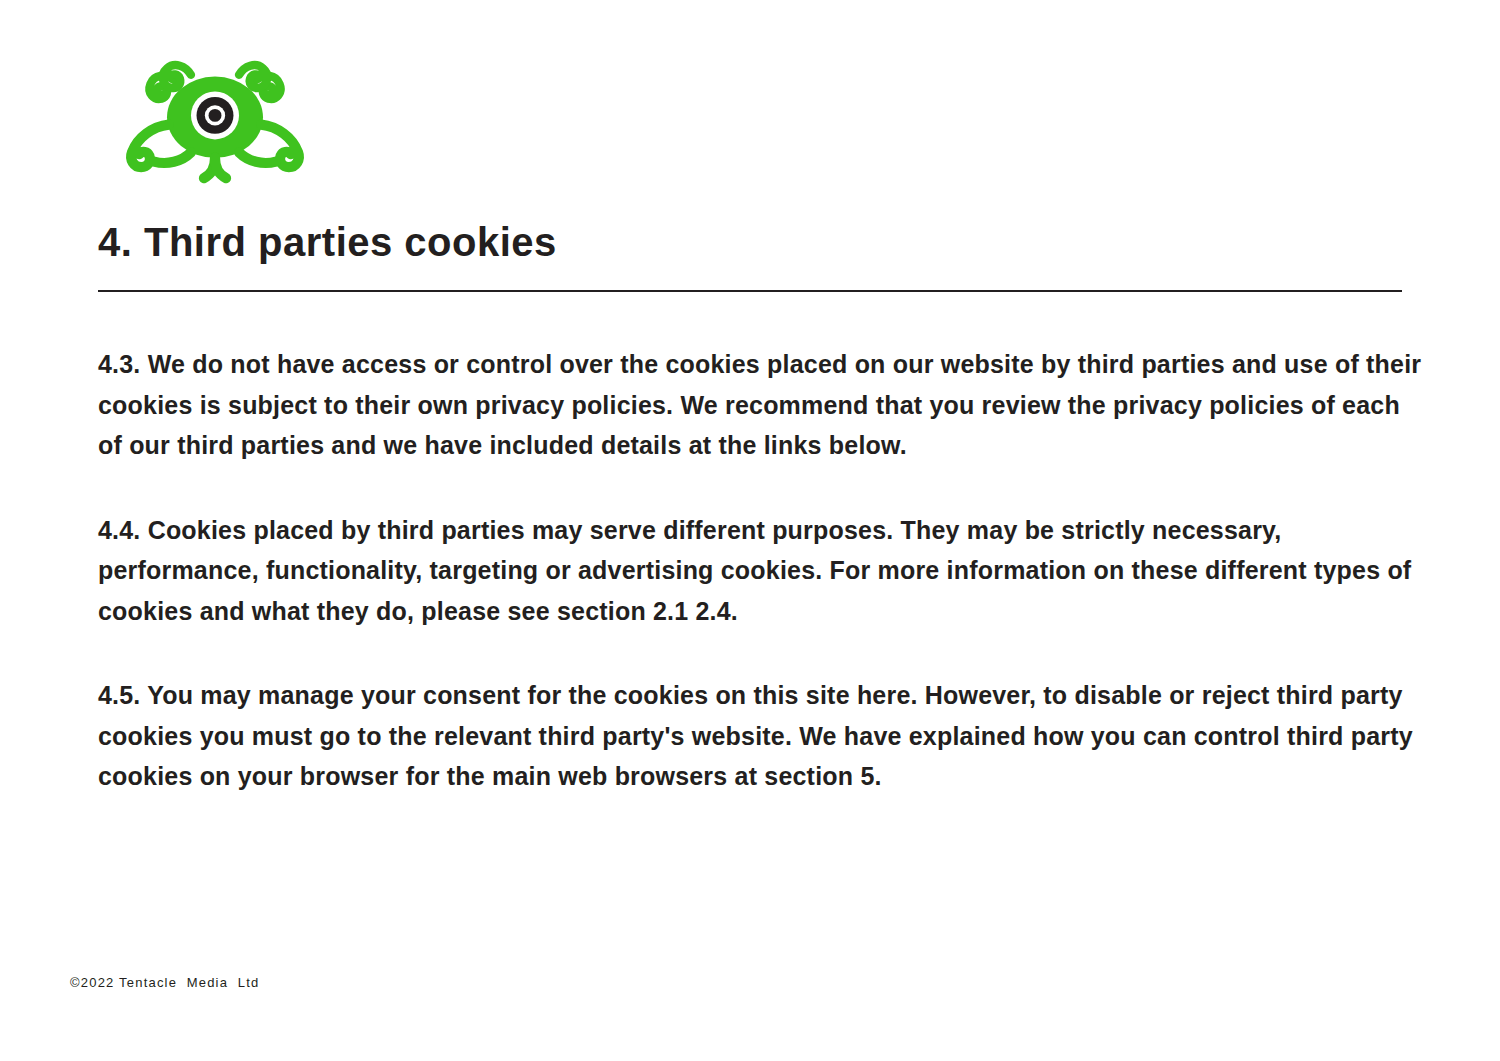4. Third parties cookies
4.3. We do not have access or control over the cookies placed on our website by third parties and use of their cookies is subject to their own privacy policies. We recommend that you review the privacy policies of each of our third parties and we have included details at the links below.
4.4. Cookies placed by third parties may serve different purposes. They may be strictly necessary, performance, functionality, targeting or advertising cookies. For more information on these different types of cookies and what they do, please see section 2.1 2.4.
4.5. You may manage your consent for the cookies on this site here. However, to disable or reject third party cookies you must go to the relevant third party's website. We have explained how you can control third party cookies on your browser for the main web browsers at section 5.
©2022 Tentacle Media Ltd